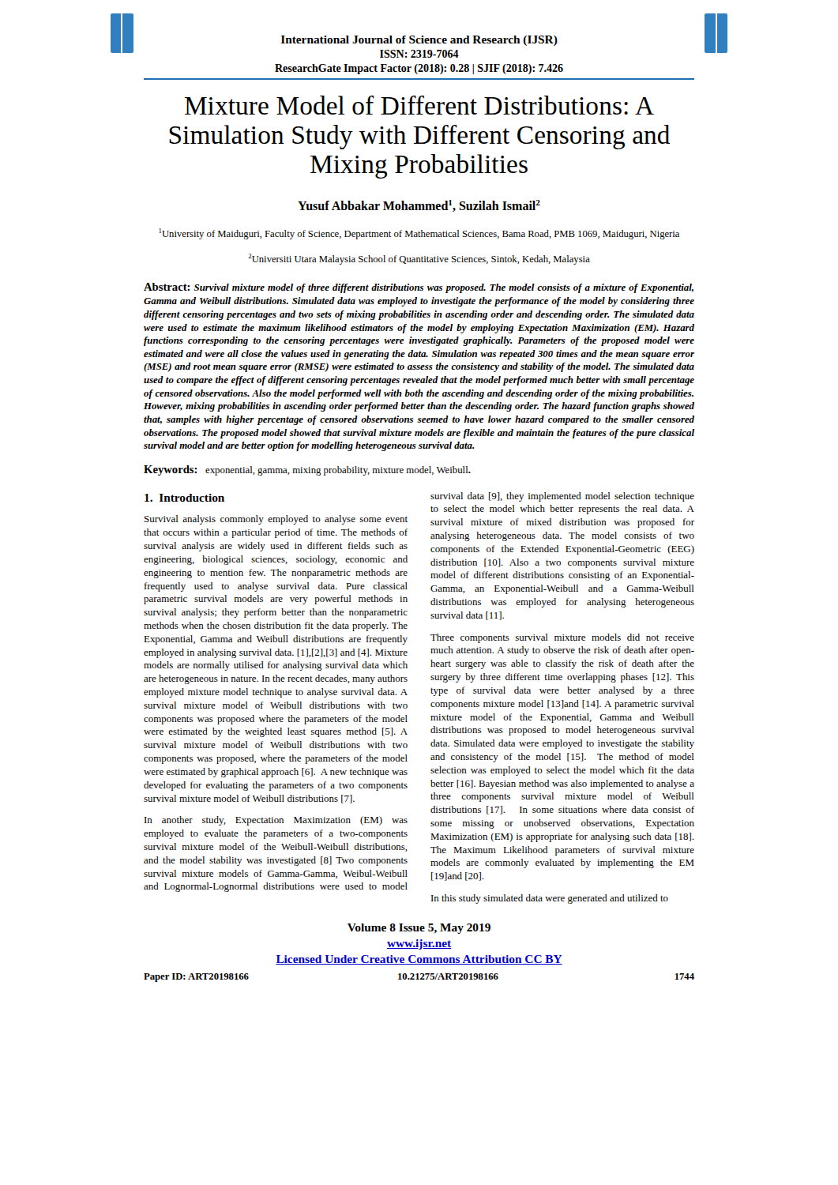International Journal of Science and Research (IJSR)
ISSN: 2319-7064
ResearchGate Impact Factor (2018): 0.28 | SJIF (2018): 7.426
Mixture Model of Different Distributions: A Simulation Study with Different Censoring and Mixing Probabilities
Yusuf Abbakar Mohammed1, Suzilah Ismail2
1University of Maiduguri, Faculty of Science, Department of Mathematical Sciences, Bama Road, PMB 1069, Maiduguri, Nigeria
2Universiti Utara Malaysia School of Quantitative Sciences, Sintok, Kedah, Malaysia
Abstract: Survival mixture model of three different distributions was proposed. The model consists of a mixture of Exponential, Gamma and Weibull distributions. Simulated data was employed to investigate the performance of the model by considering three different censoring percentages and two sets of mixing probabilities in ascending order and descending order. The simulated data were used to estimate the maximum likelihood estimators of the model by employing Expectation Maximization (EM). Hazard functions corresponding to the censoring percentages were investigated graphically. Parameters of the proposed model were estimated and were all close the values used in generating the data. Simulation was repeated 300 times and the mean square error (MSE) and root mean square error (RMSE) were estimated to assess the consistency and stability of the model. The simulated data used to compare the effect of different censoring percentages revealed that the model performed much better with small percentage of censored observations. Also the model performed well with both the ascending and descending order of the mixing probabilities. However, mixing probabilities in ascending order performed better than the descending order. The hazard function graphs showed that, samples with higher percentage of censored observations seemed to have lower hazard compared to the smaller censored observations. The proposed model showed that survival mixture models are flexible and maintain the features of the pure classical survival model and are better option for modelling heterogeneous survival data.
Keywords: exponential, gamma, mixing probability, mixture model, Weibull.
1. Introduction
Survival analysis commonly employed to analyse some event that occurs within a particular period of time. The methods of survival analysis are widely used in different fields such as engineering, biological sciences, sociology, economic and engineering to mention few. The nonparametric methods are frequently used to analyse survival data. Pure classical parametric survival models are very powerful methods in survival analysis; they perform better than the nonparametric methods when the chosen distribution fit the data properly. The Exponential, Gamma and Weibull distributions are frequently employed in analysing survival data. [1],[2],[3] and [4]. Mixture models are normally utilised for analysing survival data which are heterogeneous in nature. In the recent decades, many authors employed mixture model technique to analyse survival data. A survival mixture model of Weibull distributions with two components was proposed where the parameters of the model were estimated by the weighted least squares method [5]. A survival mixture model of Weibull distributions with two components was proposed, where the parameters of the model were estimated by graphical approach [6]. A new technique was developed for evaluating the parameters of a two components survival mixture model of Weibull distributions [7].
In another study, Expectation Maximization (EM) was employed to evaluate the parameters of a two-components survival mixture model of the Weibull-Weibull distributions, and the model stability was investigated [8] Two components survival mixture models of Gamma-Gamma, Weibul-Weibull and Lognormal-Lognormal distributions were used to model survival data [9], they implemented model selection technique to select the model which better represents the real data. A survival mixture of mixed distribution was proposed for analysing heterogeneous data. The model consists of two components of the Extended Exponential-Geometric (EEG) distribution [10]. Also a two components survival mixture model of different distributions consisting of an Exponential-Gamma, an Exponential-Weibull and a Gamma-Weibull distributions was employed for analysing heterogeneous survival data [11].
Three components survival mixture models did not receive much attention. A study to observe the risk of death after open-heart surgery was able to classify the risk of death after the surgery by three different time overlapping phases [12]. This type of survival data were better analysed by a three components mixture model [13]and [14]. A parametric survival mixture model of the Exponential, Gamma and Weibull distributions was proposed to model heterogeneous survival data. Simulated data were employed to investigate the stability and consistency of the model [15]. The method of model selection was employed to select the model which fit the data better [16]. Bayesian method was also implemented to analyse a three components survival mixture model of Weibull distributions [17]. In some situations where data consist of some missing or unobserved observations, Expectation Maximization (EM) is appropriate for analysing such data [18]. The Maximum Likelihood parameters of survival mixture models are commonly evaluated by implementing the EM [19]and [20].
In this study simulated data were generated and utilized to
Volume 8 Issue 5, May 2019
www.ijsr.net
Licensed Under Creative Commons Attribution CC BY
Paper ID: ART20198166 10.21275/ART20198166 1744